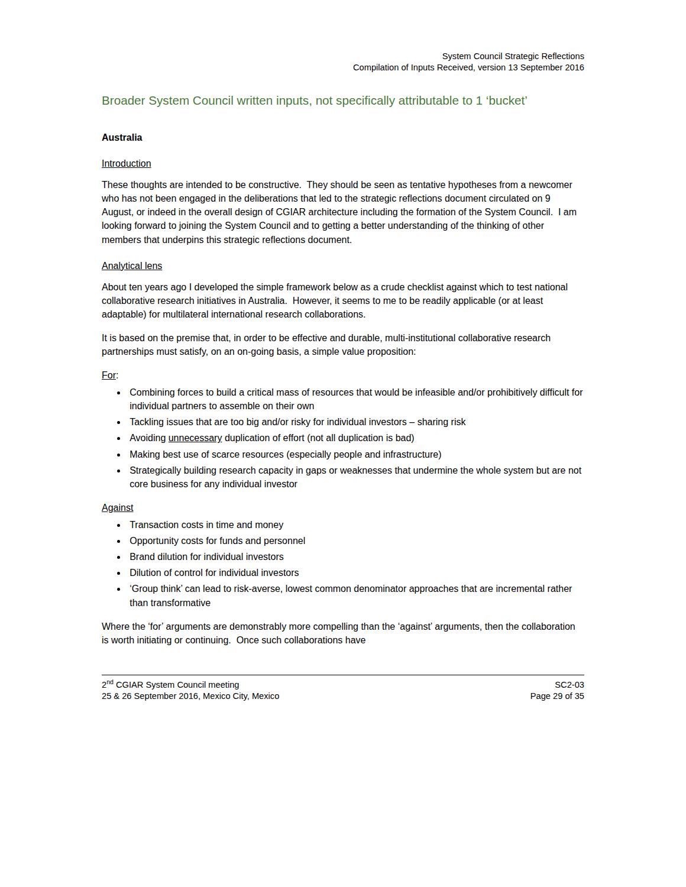System Council Strategic Reflections
Compilation of Inputs Received, version 13 September 2016
Broader System Council written inputs, not specifically attributable to 1 ‘bucket’
Australia
Introduction
These thoughts are intended to be constructive. They should be seen as tentative hypotheses from a newcomer who has not been engaged in the deliberations that led to the strategic reflections document circulated on 9 August, or indeed in the overall design of CGIAR architecture including the formation of the System Council. I am looking forward to joining the System Council and to getting a better understanding of the thinking of other members that underpins this strategic reflections document.
Analytical lens
About ten years ago I developed the simple framework below as a crude checklist against which to test national collaborative research initiatives in Australia. However, it seems to me to be readily applicable (or at least adaptable) for multilateral international research collaborations.
It is based on the premise that, in order to be effective and durable, multi-institutional collaborative research partnerships must satisfy, on an on-going basis, a simple value proposition:
For:
Combining forces to build a critical mass of resources that would be infeasible and/or prohibitively difficult for individual partners to assemble on their own
Tackling issues that are too big and/or risky for individual investors – sharing risk
Avoiding unnecessary duplication of effort (not all duplication is bad)
Making best use of scarce resources (especially people and infrastructure)
Strategically building research capacity in gaps or weaknesses that undermine the whole system but are not core business for any individual investor
Against
Transaction costs in time and money
Opportunity costs for funds and personnel
Brand dilution for individual investors
Dilution of control for individual investors
‘Group think’ can lead to risk-averse, lowest common denominator approaches that are incremental rather than transformative
Where the ‘for’ arguments are demonstrably more compelling than the ‘against’ arguments, then the collaboration is worth initiating or continuing. Once such collaborations have
2nd CGIAR System Council meeting
25 & 26 September 2016, Mexico City, Mexico
SC2-03
Page 29 of 35